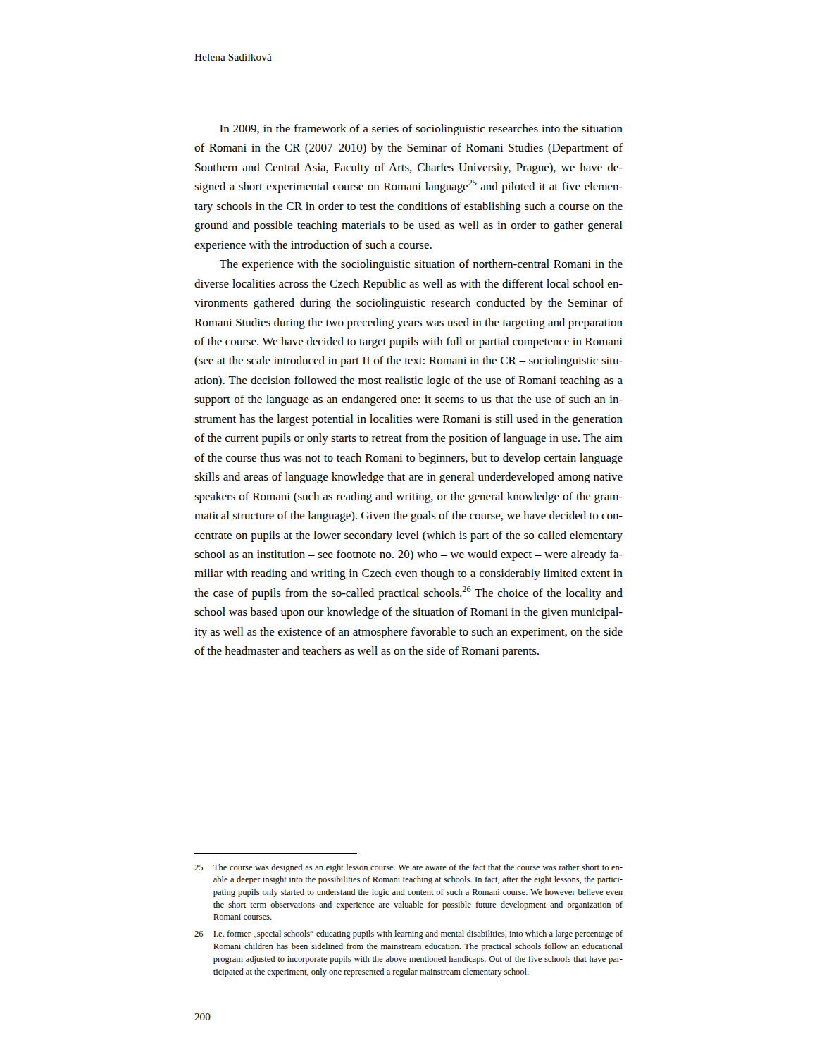Helena Sadílková
In 2009, in the framework of a series of sociolinguistic researches into the situation of Romani in the CR (2007–2010) by the Seminar of Romani Studies (Department of Southern and Central Asia, Faculty of Arts, Charles University, Prague), we have designed a short experimental course on Romani language25 and piloted it at five elementary schools in the CR in order to test the conditions of establishing such a course on the ground and possible teaching materials to be used as well as in order to gather general experience with the introduction of such a course.
The experience with the sociolinguistic situation of northern-central Romani in the diverse localities across the Czech Republic as well as with the different local school environments gathered during the sociolinguistic research conducted by the Seminar of Romani Studies during the two preceding years was used in the targeting and preparation of the course. We have decided to target pupils with full or partial competence in Romani (see at the scale introduced in part II of the text: Romani in the CR – sociolinguistic situation). The decision followed the most realistic logic of the use of Romani teaching as a support of the language as an endangered one: it seems to us that the use of such an instrument has the largest potential in localities were Romani is still used in the generation of the current pupils or only starts to retreat from the position of language in use. The aim of the course thus was not to teach Romani to beginners, but to develop certain language skills and areas of language knowledge that are in general underdeveloped among native speakers of Romani (such as reading and writing, or the general knowledge of the grammatical structure of the language). Given the goals of the course, we have decided to concentrate on pupils at the lower secondary level (which is part of the so called elementary school as an institution – see footnote no. 20) who – we would expect – were already familiar with reading and writing in Czech even though to a considerably limited extent in the case of pupils from the so-called practical schools.26 The choice of the locality and school was based upon our knowledge of the situation of Romani in the given municipality as well as the existence of an atmosphere favorable to such an experiment, on the side of the headmaster and teachers as well as on the side of Romani parents.
25 The course was designed as an eight lesson course. We are aware of the fact that the course was rather short to enable a deeper insight into the possibilities of Romani teaching at schools. In fact, after the eight lessons, the participating pupils only started to understand the logic and content of such a Romani course. We however believe even the short term observations and experience are valuable for possible future development and organization of Romani courses.
26 I.e. former „special schools“ educating pupils with learning and mental disabilities, into which a large percentage of Romani children has been sidelined from the mainstream education. The practical schools follow an educational program adjusted to incorporate pupils with the above mentioned handicaps. Out of the five schools that have participated at the experiment, only one represented a regular mainstream elementary school.
200